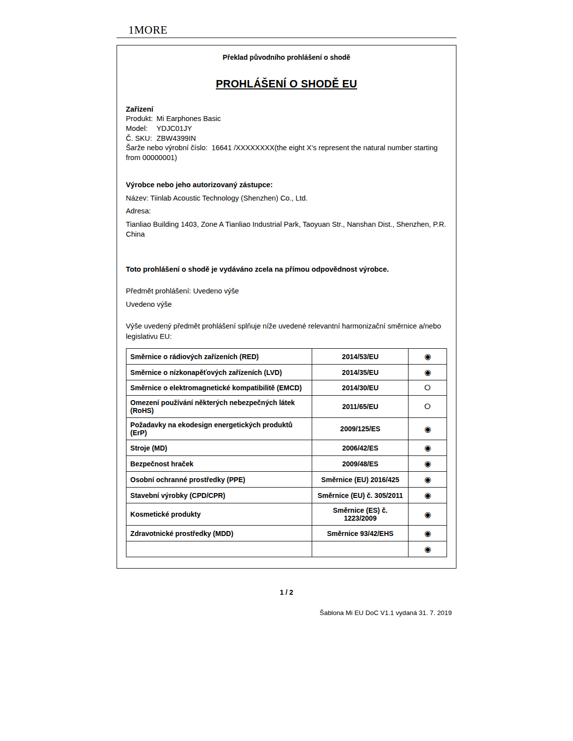1MORE
Překlad původního prohlášení o shodě
PROHLÁŠENÍ O SHODĚ EU
Zařízení
Produkt: Mi Earphones Basic
Model: YDJC01JY
Č. SKU: ZBW4399IN
Šarže nebo výrobní číslo: 16641 /XXXXXXXX(the eight X’s represent the natural number starting from 00000001)
Výrobce nebo jeho autorizovaný zástupce:
Název: Tiinlab Acoustic Technology (Shenzhen) Co., Ltd.
Adresa:
Tianliao Building 1403, Zone A Tianliao Industrial Park, Taoyuan Str., Nanshan Dist., Shenzhen, P.R. China
Toto prohlášení o shodě je vydáváno zcela na přímou odpovědnost výrobce.
Předmět prohlášení: Uvedeno výše
Uvedeno výše
Výše uvedený předmět prohlášení splňuje níže uvedené relevantní harmonizační směrnice a/nebo legislativu EU:
| Směrnice o rádiových zařízeních (RED) | 2014/53/EU | |
| Směrnice o nízkonapěťových zařízeních (LVD) | 2014/35/EU | |
| Směrnice o elektromagnetické kompatibilitě (EMCD) | 2014/30/EU | |
| Omezení používání některých nebezpečných látek (RoHS) | 2011/65/EU | |
| Požadavky na ekodesign energetických produktů (ErP) | 2009/125/ES | |
| Stroje (MD) | 2006/42/ES | |
| Bezpečnost hraček | 2009/48/ES | |
| Osobní ochranné prostředky (PPE) | Směrnice (EU) 2016/425 | |
| Stavební výrobky (CPD/CPR) | Směrnice (EU) č. 305/2011 | |
| Kosmetické produkty | Směrnice (ES) č. 1223/2009 | |
| Zdravotnické prostředky (MDD) | Směrnice 93/42/EHS | |
1 / 2
Šablona Mi EU DoC V1.1 vydaná 31. 7. 2019